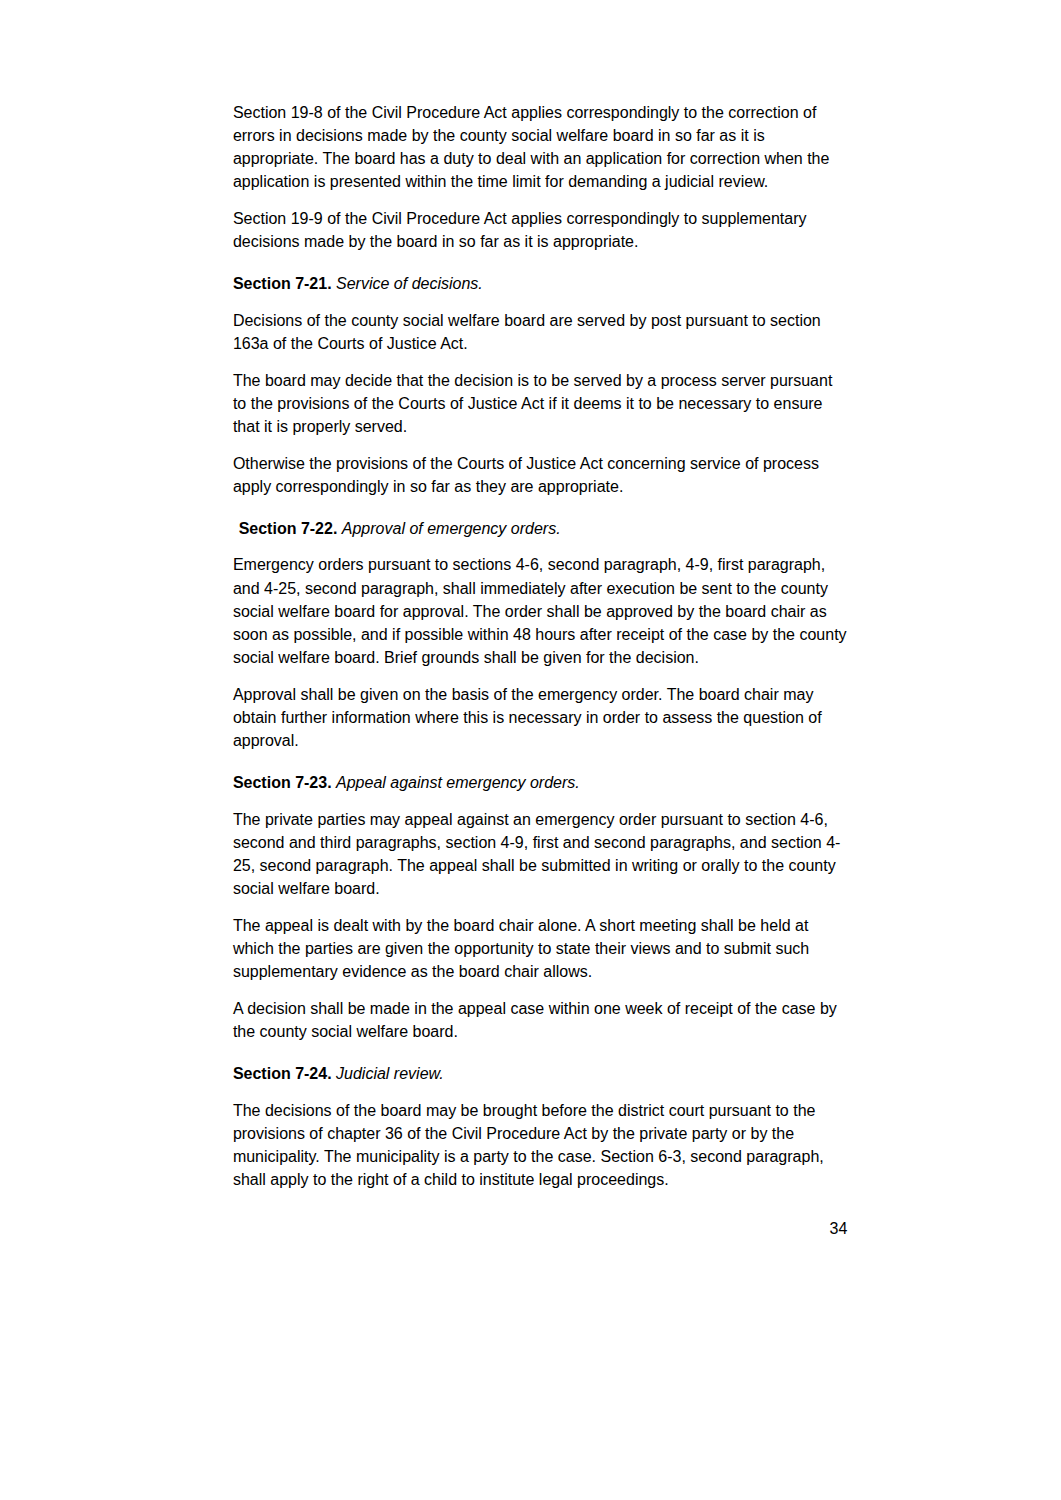Section 19-8 of the Civil Procedure Act applies correspondingly to the correction of errors in decisions made by the county social welfare board in so far as it is appropriate. The board has a duty to deal with an application for correction when the application is presented within the time limit for demanding a judicial review.
Section 19-9 of the Civil Procedure Act applies correspondingly to supplementary decisions made by the board in so far as it is appropriate.
Section 7-21. Service of decisions.
Decisions of the county social welfare board are served by post pursuant to section 163a of the Courts of Justice Act.
The board may decide that the decision is to be served by a process server pursuant to the provisions of the Courts of Justice Act if it deems it to be necessary to ensure that it is properly served.
Otherwise the provisions of the Courts of Justice Act concerning service of process apply correspondingly in so far as they are appropriate.
Section 7-22. Approval of emergency orders.
Emergency orders pursuant to sections 4-6, second paragraph, 4-9, first paragraph, and 4-25, second paragraph, shall immediately after execution be sent to the county social welfare board for approval. The order shall be approved by the board chair as soon as possible, and if possible within 48 hours after receipt of the case by the county social welfare board. Brief grounds shall be given for the decision.
Approval shall be given on the basis of the emergency order. The board chair may obtain further information where this is necessary in order to assess the question of approval.
Section 7-23. Appeal against emergency orders.
The private parties may appeal against an emergency order pursuant to section 4-6, second and third paragraphs, section 4-9, first and second paragraphs, and section 4-25, second paragraph. The appeal shall be submitted in writing or orally to the county social welfare board.
The appeal is dealt with by the board chair alone. A short meeting shall be held at which the parties are given the opportunity to state their views and to submit such supplementary evidence as the board chair allows.
A decision shall be made in the appeal case within one week of receipt of the case by the county social welfare board.
Section 7-24. Judicial review.
The decisions of the board may be brought before the district court pursuant to the provisions of chapter 36 of the Civil Procedure Act by the private party or by the municipality. The municipality is a party to the case. Section 6-3, second paragraph, shall apply to the right of a child to institute legal proceedings.
34